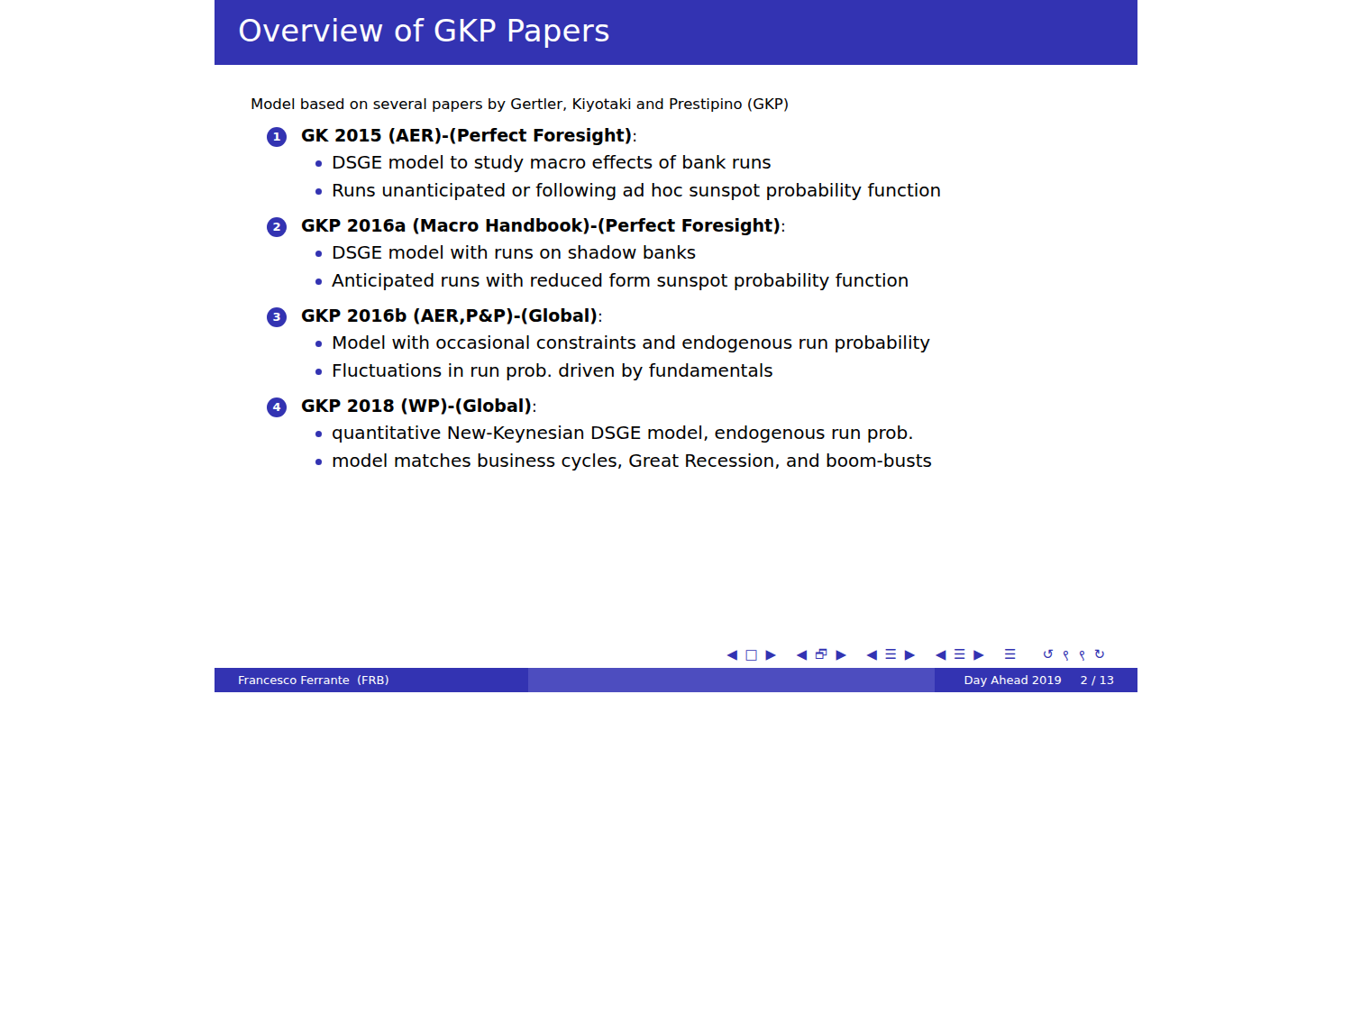Overview of GKP Papers
Model based on several papers by Gertler, Kiyotaki and Prestipino (GKP)
1 GK 2015 (AER)-(Perfect Foresight):
DSGE model to study macro effects of bank runs
Runs unanticipated or following ad hoc sunspot probability function
2 GKP 2016a (Macro Handbook)-(Perfect Foresight):
DSGE model with runs on shadow banks
Anticipated runs with reduced form sunspot probability function
3 GKP 2016b (AER,P&P)-(Global):
Model with occasional constraints and endogenous run probability
Fluctuations in run prob. driven by fundamentals
4 GKP 2018 (WP)-(Global):
quantitative New-Keynesian DSGE model, endogenous run prob.
model matches business cycles, Great Recession, and boom-busts
◀ □ ▶ ◀ 🗗 ▶ ◀ ☰ ▶ ◀ ☰ ▶ ☰ ↺ ९ ९ ↻
Francesco Ferrante (FRB)
Day Ahead 2019 2 / 13